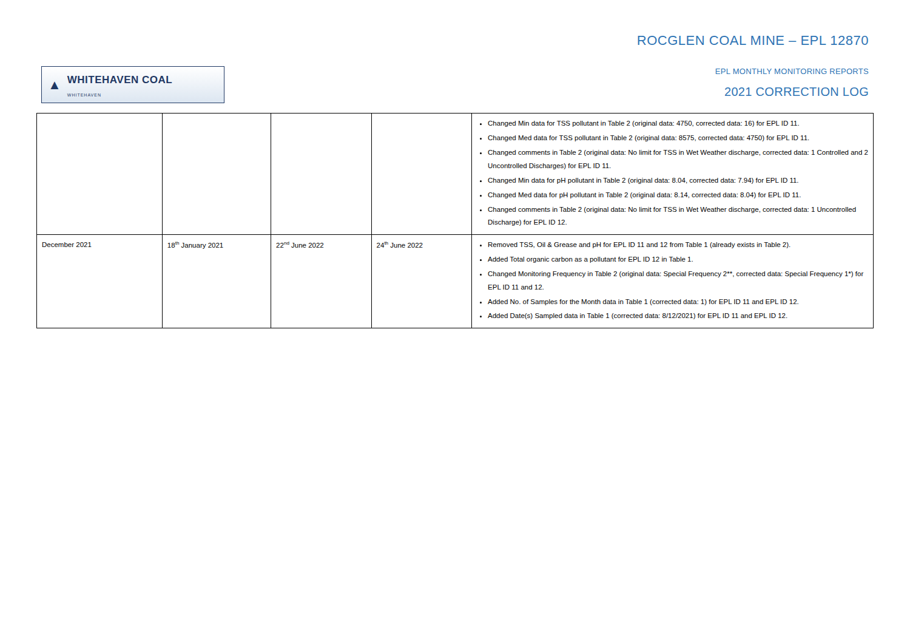| ▲ WHITEHAVEN COAL WHITEHAVEN | ROCGLEN COAL MINE – EPL 12870 EPL MONTHLY MONITORING REPORTS 2021 CORRECTION LOG |
| | | | | Changed Min data for TSS pollutant in Table 2 (original data: 4750, corrected data: 16) for EPL ID 11. Changed Med data for TSS pollutant in Table 2 (original data: 8575, corrected data: 4750) for EPL ID 11. Changed comments in Table 2 (original data: No limit for TSS in Wet Weather discharge, corrected data: 1 Controlled and 2 Uncontrolled Discharges) for EPL ID 11. Changed Min data for pH pollutant in Table 2 (original data: 8.04, corrected data: 7.94) for EPL ID 11. Changed Med data for pH pollutant in Table 2 (original data: 8.14, corrected data: 8.04) for EPL ID 11. Changed comments in Table 2 (original data: No limit for TSS in Wet Weather discharge, corrected data: 1 Uncontrolled Discharge) for EPL ID 12. |
| December 2021 | 18 th January 2021 | 22 nd June 2022 | 24 th June 2022 | Removed TSS, Oil & Grease and pH for EPL ID 11 and 12 from Table 1 (already exists in Table 2). Added Total organic carbon as a pollutant for EPL ID 12 in Table 1. Changed Monitoring Frequency in Table 2 (original data: Special Frequency 2**, corrected data: Special Frequency 1*) for EPL ID 11 and 12. Added No. of Samples for the Month data in Table 1 (corrected data: 1) for EPL ID 11 and EPL ID 12. Added Date(s) Sampled data in Table 1 (corrected data: 8/12/2021) for EPL ID 11 and EPL ID 12. |